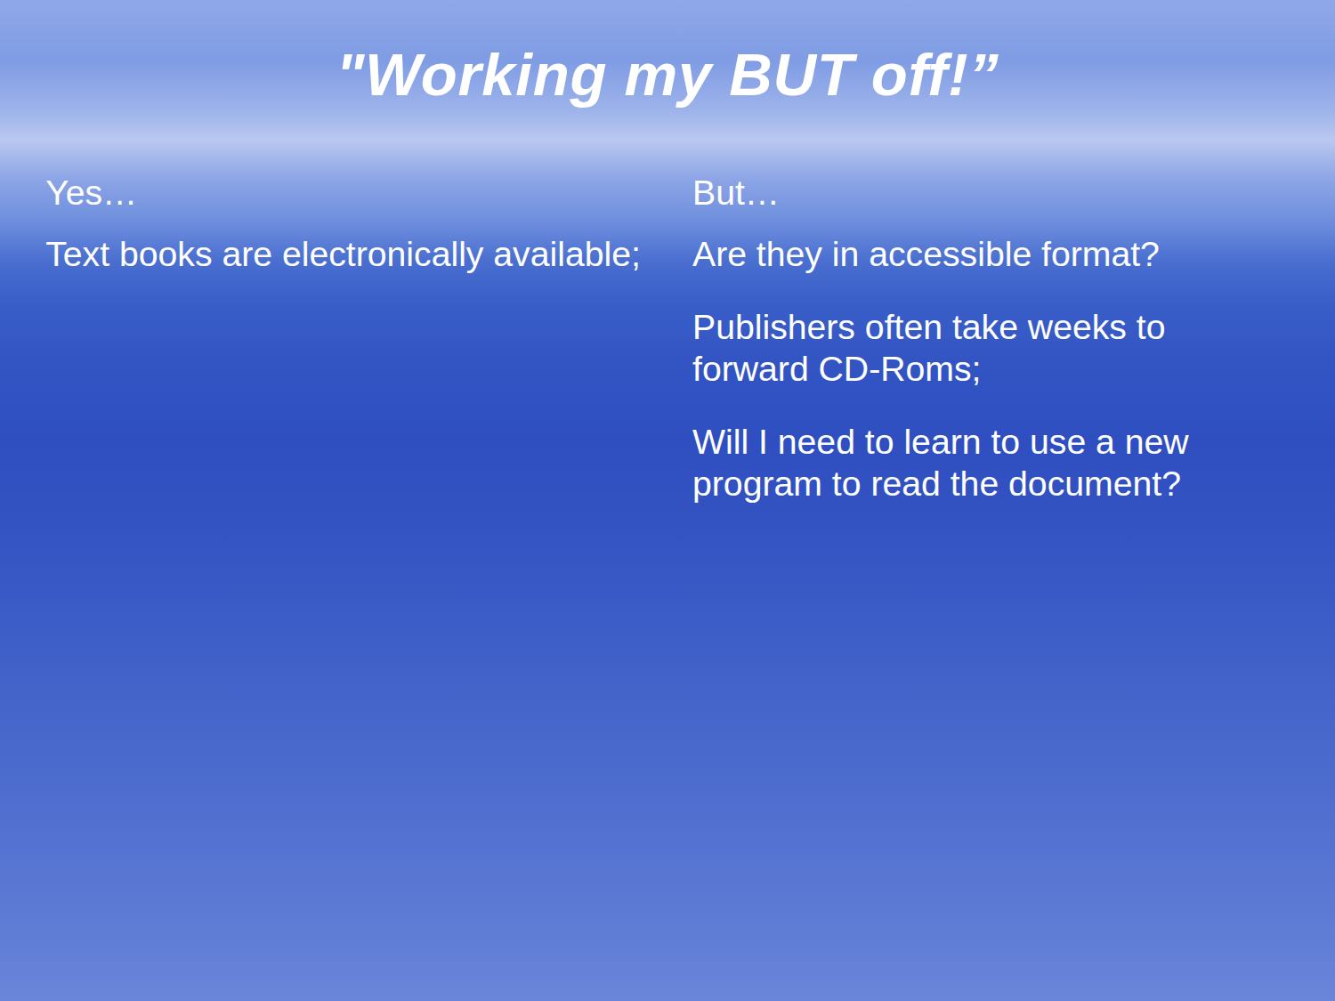"Working my BUT off!”
Yes…
Text books are electronically available;
But…
Are they in accessible format?
Publishers often take weeks to forward CD-Roms;
Will I need to learn to use a new program to read the document?